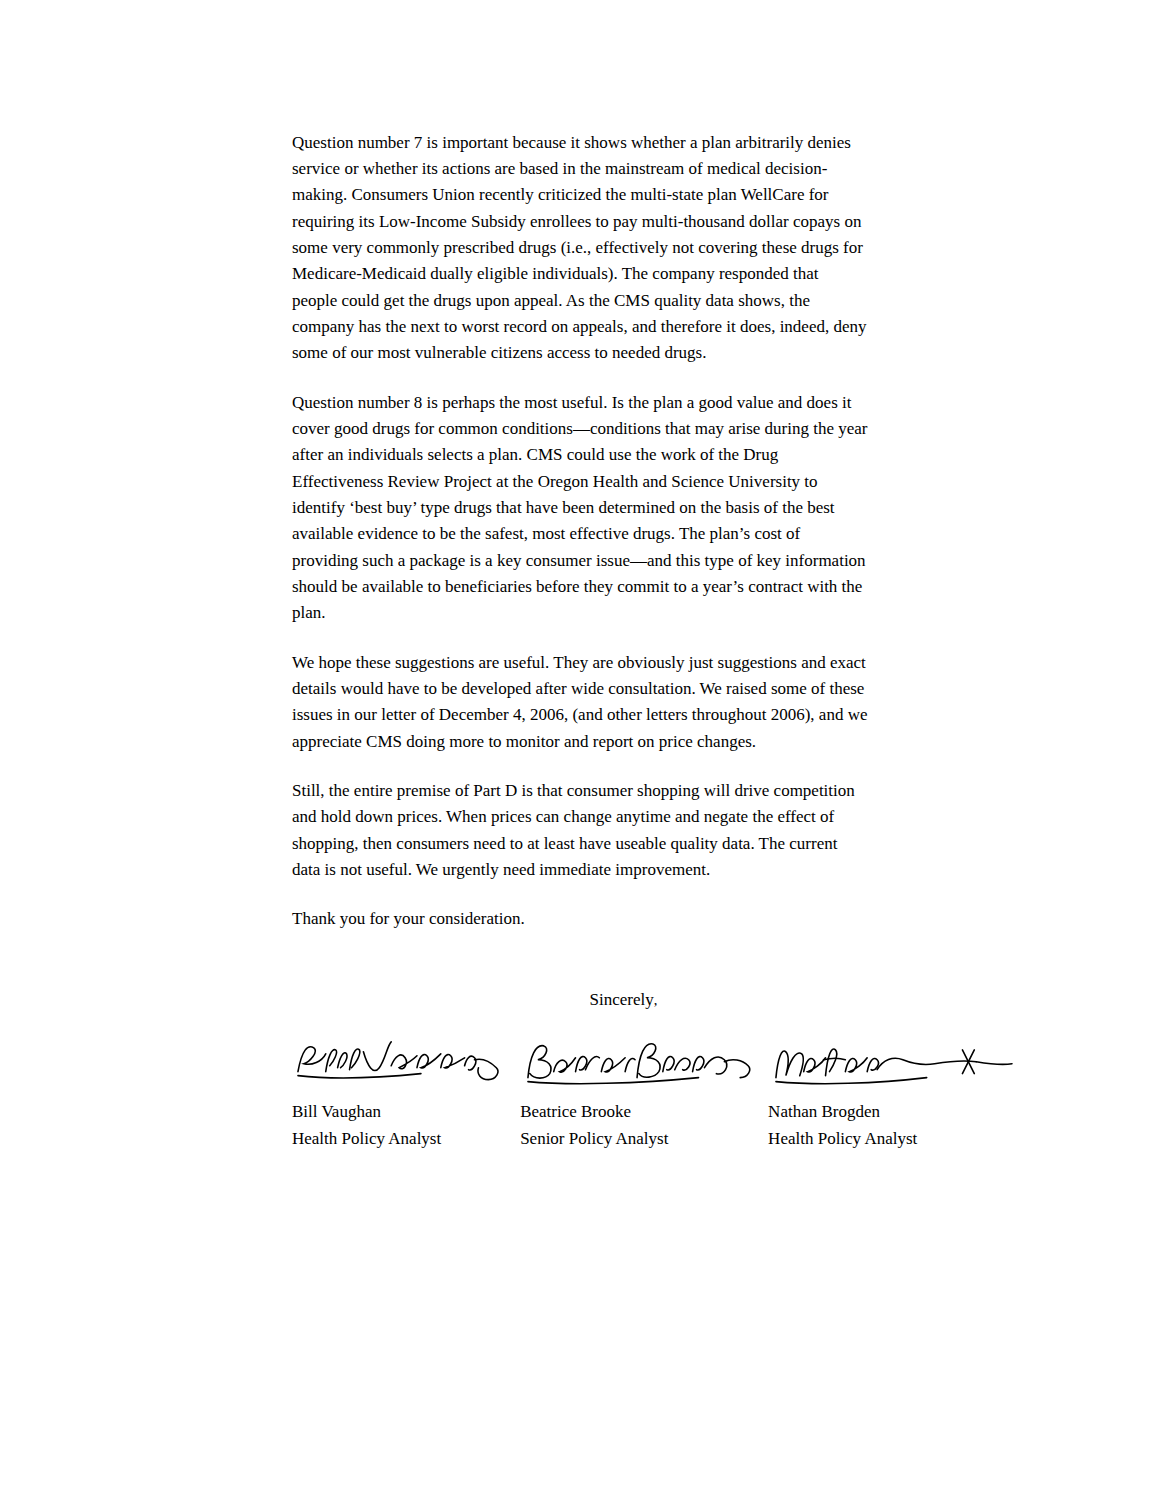Question number 7 is important because it shows whether a plan arbitrarily denies service or whether its actions are based in the mainstream of medical decision-making. Consumers Union recently criticized the multi-state plan WellCare for requiring its Low-Income Subsidy enrollees to pay multi-thousand dollar copays on some very commonly prescribed drugs (i.e., effectively not covering these drugs for Medicare-Medicaid dually eligible individuals). The company responded that people could get the drugs upon appeal. As the CMS quality data shows, the company has the next to worst record on appeals, and therefore it does, indeed, deny some of our most vulnerable citizens access to needed drugs.
Question number 8 is perhaps the most useful. Is the plan a good value and does it cover good drugs for common conditions—conditions that may arise during the year after an individuals selects a plan. CMS could use the work of the Drug Effectiveness Review Project at the Oregon Health and Science University to identify ‘best buy’ type drugs that have been determined on the basis of the best available evidence to be the safest, most effective drugs. The plan’s cost of providing such a package is a key consumer issue—and this type of key information should be available to beneficiaries before they commit to a year’s contract with the plan.
We hope these suggestions are useful. They are obviously just suggestions and exact details would have to be developed after wide consultation. We raised some of these issues in our letter of December 4, 2006, (and other letters throughout 2006), and we appreciate CMS doing more to monitor and report on price changes.
Still, the entire premise of Part D is that consumer shopping will drive competition and hold down prices. When prices can change anytime and negate the effect of shopping, then consumers need to at least have useable quality data. The current data is not useful. We urgently need immediate improvement.
Thank you for your consideration.
Sincerely,
| Bill Vaughan Health Policy Analyst | Beatrice Brooke Senior Policy Analyst | Nathan Brogden Health Policy Analyst |